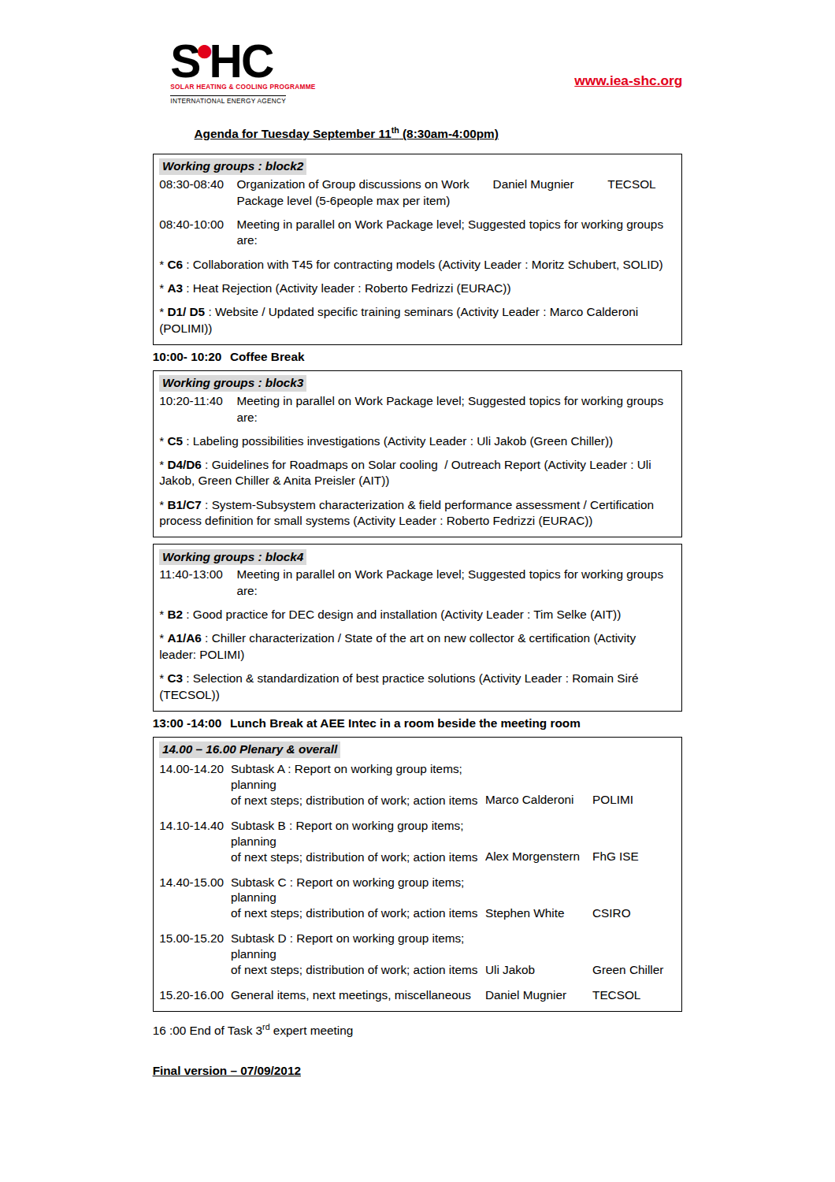S●HC
SOLAR HEATING & COOLING PROGRAMME
INTERNATIONAL ENERGY AGENCY
www.iea-shc.org
Agenda for Tuesday September 11th (8:30am-4:00pm)
Working groups : block2
08:30-08:40
Organization of Group discussions on Work Daniel Mugnier TECSOL
Package level (5-6people max per item)
08:40-10:00
Meeting in parallel on Work Package level; Suggested topics for working groups are:
* C6 : Collaboration with T45 for contracting models (Activity Leader : Moritz Schubert, SOLID)
* A3 : Heat Rejection (Activity leader : Roberto Fedrizzi (EURAC))
* D1/ D5 : Website / Updated specific training seminars (Activity Leader : Marco Calderoni (POLIMI))
10:00- 10:20 Coffee Break
Working groups : block3
10:20-11:40
Meeting in parallel on Work Package level; Suggested topics for working groups are:
* C5 : Labeling possibilities investigations (Activity Leader : Uli Jakob (Green Chiller))
* D4/D6 : Guidelines for Roadmaps on Solar cooling / Outreach Report (Activity Leader : Uli Jakob, Green Chiller & Anita Preisler (AIT))
* B1/C7 : System-Subsystem characterization & field performance assessment / Certification process definition for small systems (Activity Leader : Roberto Fedrizzi (EURAC))
Working groups : block4
11:40-13:00
Meeting in parallel on Work Package level; Suggested topics for working groups are:
* B2 : Good practice for DEC design and installation (Activity Leader : Tim Selke (AIT))
* A1/A6 : Chiller characterization / State of the art on new collector & certification (Activity leader: POLIMI)
* C3 : Selection & standardization of best practice solutions (Activity Leader : Romain Siré (TECSOL))
13:00 -14:00 Lunch Break at AEE Intec in a room beside the meeting room
14.00 – 16.00 Plenary & overall
14.00-14.20
Subtask A : Report on working group items; planning
of next steps; distribution of work; action items
Marco Calderoni
POLIMI
14.10-14.40
Subtask B : Report on working group items; planning
of next steps; distribution of work; action items
Alex Morgenstern
FhG ISE
14.40-15.00
Subtask C : Report on working group items; planning
of next steps; distribution of work; action items
Stephen White
CSIRO
15.00-15.20
Subtask D : Report on working group items; planning
of next steps; distribution of work; action items
Uli Jakob
Green Chiller
15.20-16.00
General items, next meetings, miscellaneous
Daniel Mugnier
TECSOL
16 :00 End of Task 3rd expert meeting
Final version – 07/09/2012